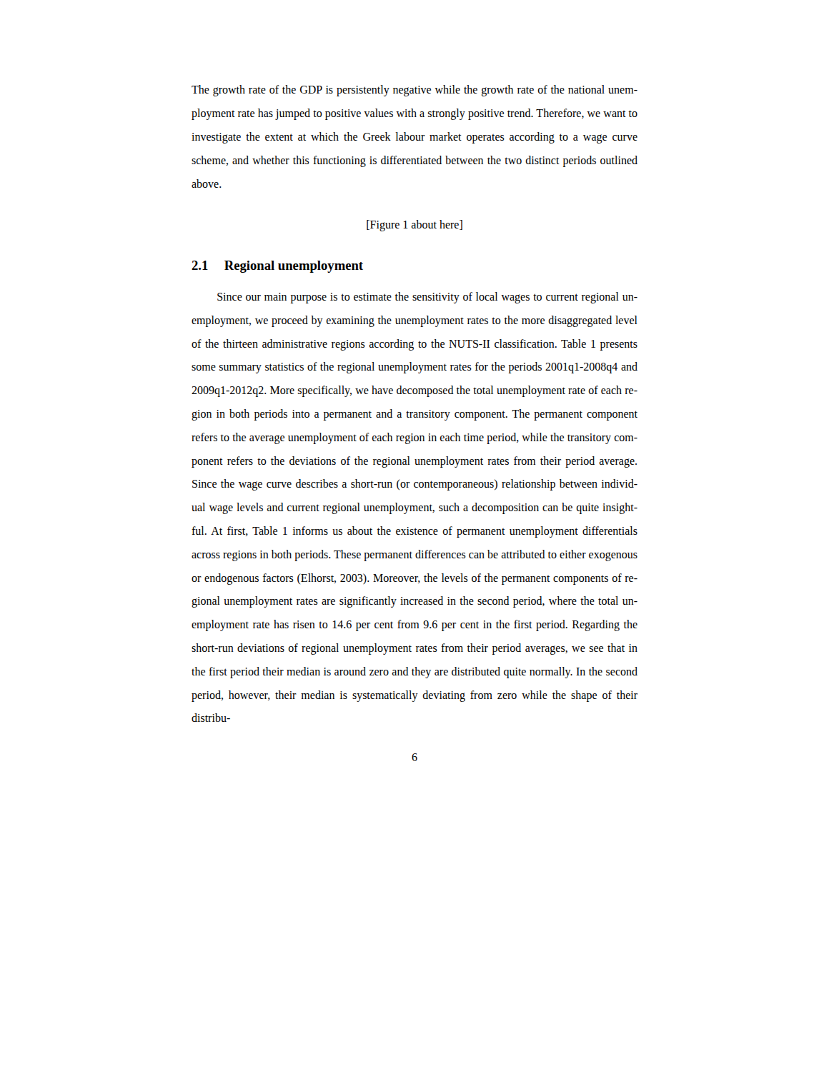The growth rate of the GDP is persistently negative while the growth rate of the national unemployment rate has jumped to positive values with a strongly positive trend. Therefore, we want to investigate the extent at which the Greek labour market operates according to a wage curve scheme, and whether this functioning is differentiated between the two distinct periods outlined above.
[Figure 1 about here]
2.1 Regional unemployment
Since our main purpose is to estimate the sensitivity of local wages to current regional unemployment, we proceed by examining the unemployment rates to the more disaggregated level of the thirteen administrative regions according to the NUTS-II classification. Table 1 presents some summary statistics of the regional unemployment rates for the periods 2001q1-2008q4 and 2009q1-2012q2. More specifically, we have decomposed the total unemployment rate of each region in both periods into a permanent and a transitory component. The permanent component refers to the average unemployment of each region in each time period, while the transitory component refers to the deviations of the regional unemployment rates from their period average. Since the wage curve describes a short-run (or contemporaneous) relationship between individual wage levels and current regional unemployment, such a decomposition can be quite insightful. At first, Table 1 informs us about the existence of permanent unemployment differentials across regions in both periods. These permanent differences can be attributed to either exogenous or endogenous factors (Elhorst, 2003). Moreover, the levels of the permanent components of regional unemployment rates are significantly increased in the second period, where the total unemployment rate has risen to 14.6 per cent from 9.6 per cent in the first period. Regarding the short-run deviations of regional unemployment rates from their period averages, we see that in the first period their median is around zero and they are distributed quite normally. In the second period, however, their median is systematically deviating from zero while the shape of their distribu-
6